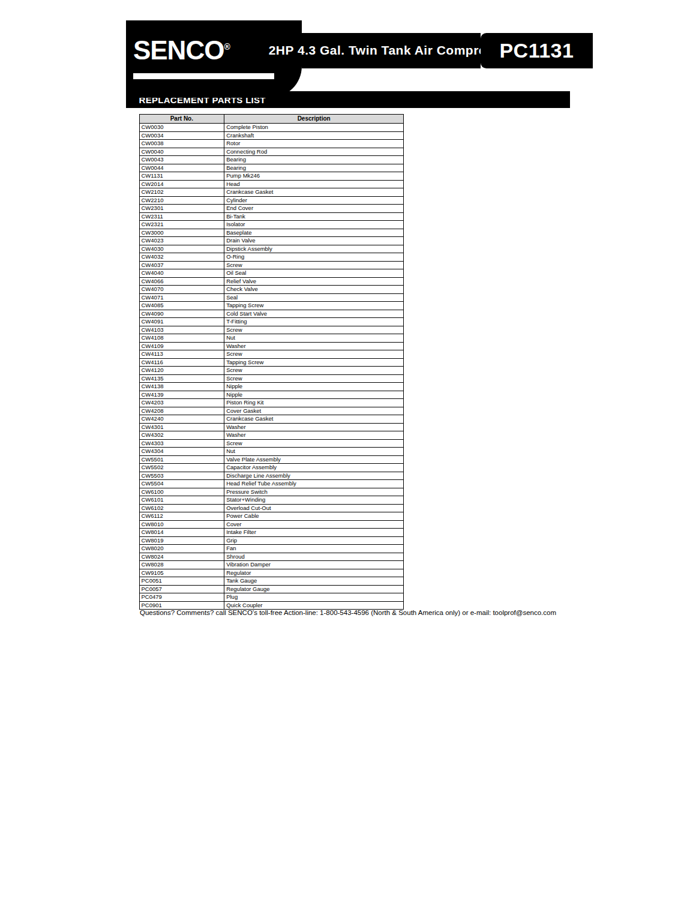SENCO®
2HP 4.3 Gal. Twin Tank Air Compressor
PC1131
REPLACEMENT PARTS LIST
| Part No. | Description |
| --- | --- |
| CW0030 | Complete Piston |
| CW0034 | Crankshaft |
| CW0038 | Rotor |
| CW0040 | Connecting Rod |
| CW0043 | Bearing |
| CW0044 | Bearing |
| CW1131 | Pump Mk246 |
| CW2014 | Head |
| CW2102 | Crankcase Gasket |
| CW2210 | Cylinder |
| CW2301 | End Cover |
| CW2311 | Bi-Tank |
| CW2321 | Isolator |
| CW3000 | Baseplate |
| CW4023 | Drain Valve |
| CW4030 | Dipstick Assembly |
| CW4032 | O-Ring |
| CW4037 | Screw |
| CW4040 | Oil Seal |
| CW4066 | Relief Valve |
| CW4070 | Check Valve |
| CW4071 | Seal |
| CW4085 | Tapping Screw |
| CW4090 | Cold Start Valve |
| CW4091 | T-Fitting |
| CW4103 | Screw |
| CW4108 | Nut |
| CW4109 | Washer |
| CW4113 | Screw |
| CW4116 | Tapping Screw |
| CW4120 | Screw |
| CW4135 | Screw |
| CW4138 | Nipple |
| CW4139 | Nipple |
| CW4203 | Piston Ring Kit |
| CW4208 | Cover Gasket |
| CW4240 | Crankcase Gasket |
| CW4301 | Washer |
| CW4302 | Washer |
| CW4303 | Screw |
| CW4304 | Nut |
| CW5501 | Valve Plate Assembly |
| CW5502 | Capacitor Assembly |
| CW5503 | Discharge Line Assembly |
| CW5504 | Head Relief Tube Assembly |
| CW6100 | Pressure Switch |
| CW6101 | Stator+Winding |
| CW6102 | Overload Cut-Out |
| CW6112 | Power Cable |
| CW8010 | Cover |
| CW8014 | Intake Filter |
| CW8019 | Grip |
| CW8020 | Fan |
| CW8024 | Shroud |
| CW8028 | Vibration Damper |
| CW9105 | Regulator |
| PC0051 | Tank Gauge |
| PC0057 | Regulator Gauge |
| PC0479 | Plug |
| PC0901 | Quick Coupler |
Questions? Comments? call SENCO’s toll-free Action-line: 1-800-543-4596 (North & South America only) or e-mail: toolprof@senco.com